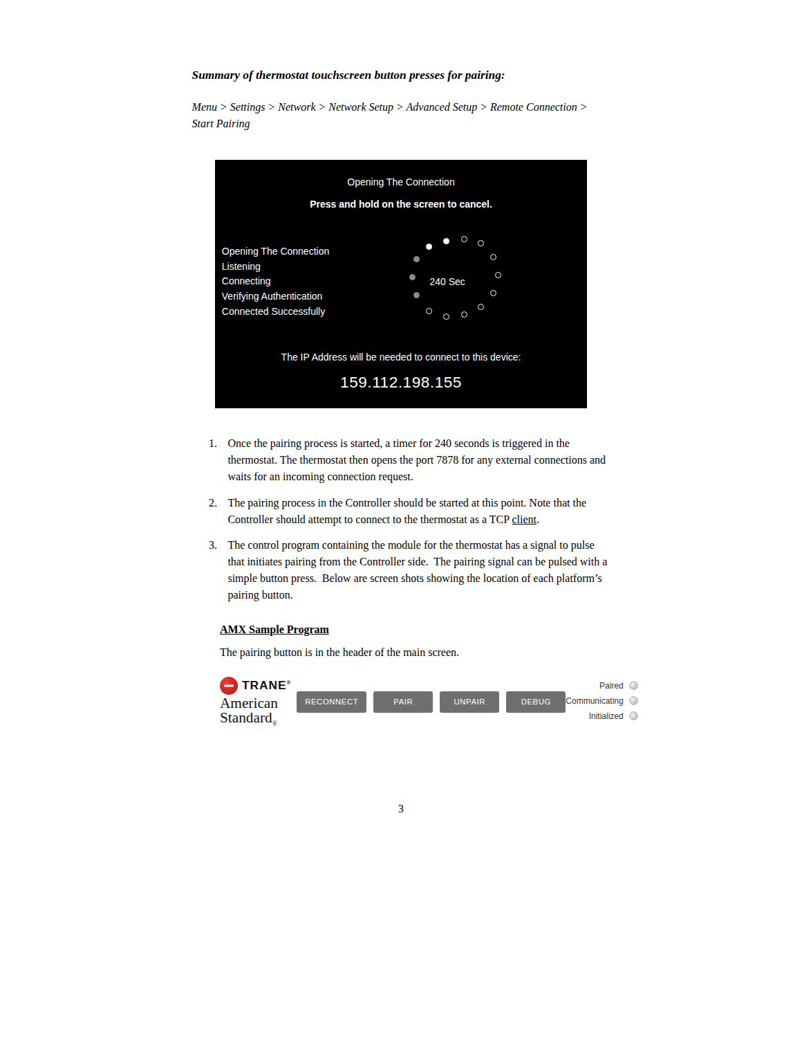Summary of thermostat touchscreen button presses for pairing:
Menu > Settings > Network > Network Setup > Advanced Setup > Remote Connection > Start Pairing
Opening The Connection
Press and hold on the screen to cancel.
Opening The Connection
Listening
Connecting
Verifying Authentication
Connected Successfully
240 Sec
The IP Address will be needed to connect to this device:
159.112.198.155
Once the pairing process is started, a timer for 240 seconds is triggered in the thermostat. The thermostat then opens the port 7878 for any external connections and waits for an incoming connection request.
The pairing process in the Controller should be started at this point. Note that the Controller should attempt to connect to the thermostat as a TCP client.
The control program containing the module for the thermostat has a signal to pulse that initiates pairing from the Controller side. The pairing signal can be pulsed with a simple button press. Below are screen shots showing the location of each platform’s pairing button.
AMX Sample Program
The pairing button is in the header of the main screen.
TRANE®
American Standard®
RECONNECT
PAIR
UNPAIR
DEBUG
Paired
Communicating
Initialized
3